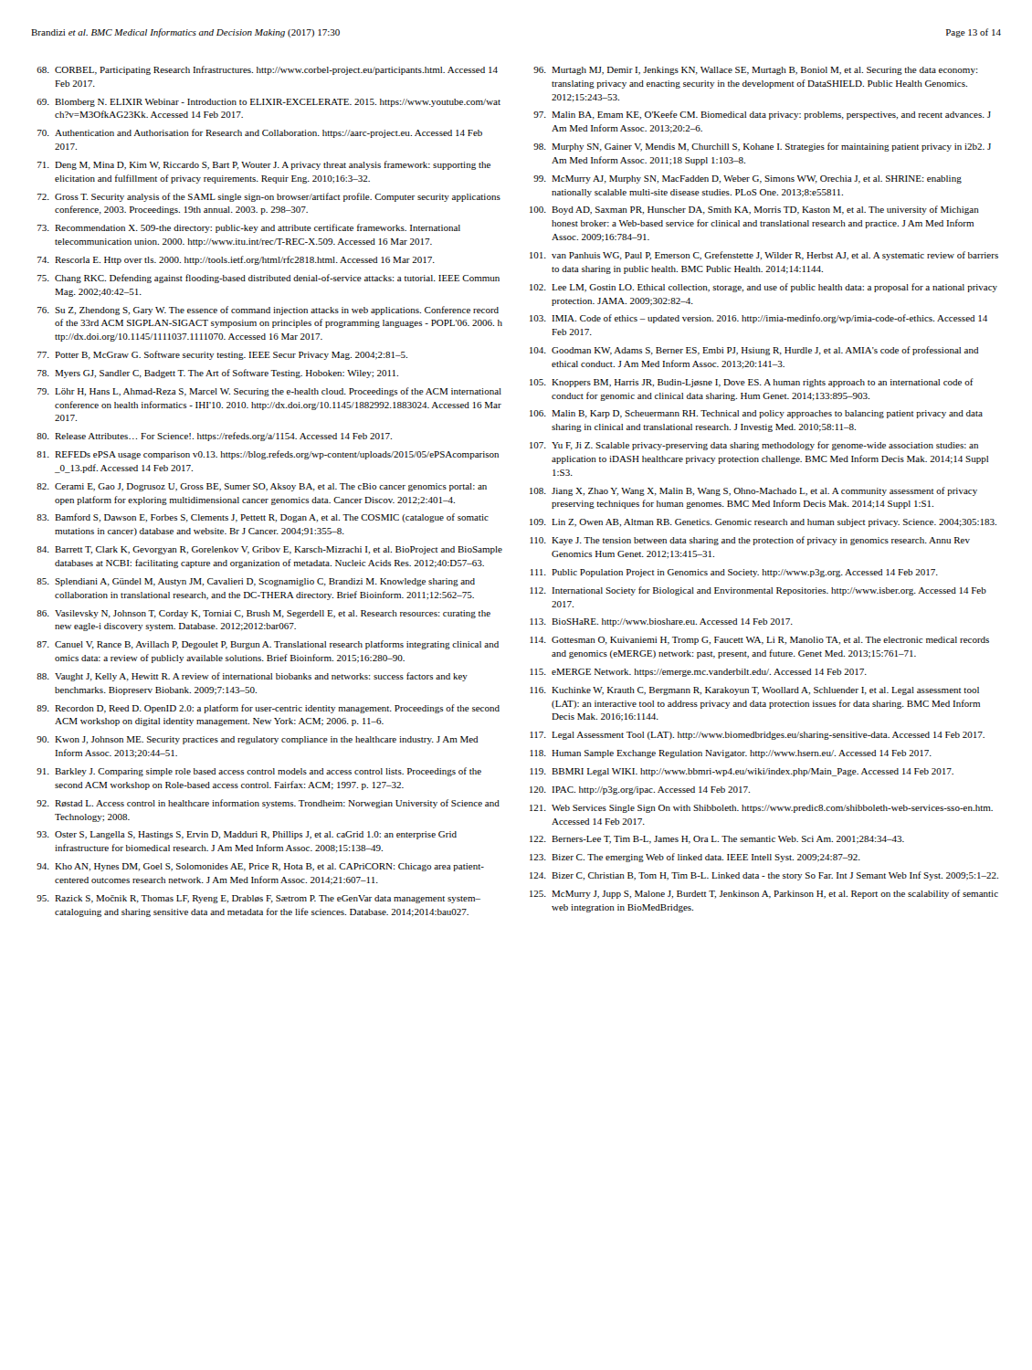Brandizi et al. BMC Medical Informatics and Decision Making (2017) 17:30
Page 13 of 14
68. CORBEL, Participating Research Infrastructures. http://www.corbel-project.eu/participants.html. Accessed 14 Feb 2017.
69. Blomberg N. ELIXIR Webinar - Introduction to ELIXIR-EXCELERATE. 2015. https://www.youtube.com/watch?v=M3OfkAG23Kk. Accessed 14 Feb 2017.
70. Authentication and Authorisation for Research and Collaboration. https://aarc-project.eu. Accessed 14 Feb 2017.
71. Deng M, Mina D, Kim W, Riccardo S, Bart P, Wouter J. A privacy threat analysis framework: supporting the elicitation and fulfillment of privacy requirements. Requir Eng. 2010;16:3–32.
72. Gross T. Security analysis of the SAML single sign-on browser/artifact profile. Computer security applications conference, 2003. Proceedings. 19th annual. 2003. p. 298–307.
73. Recommendation X. 509-the directory: public-key and attribute certificate frameworks. International telecommunication union. 2000. http://www.itu.int/rec/T-REC-X.509. Accessed 16 Mar 2017.
74. Rescorla E. Http over tls. 2000. http://tools.ietf.org/html/rfc2818.html. Accessed 16 Mar 2017.
75. Chang RKC. Defending against flooding-based distributed denial-of-service attacks: a tutorial. IEEE Commun Mag. 2002;40:42–51.
76. Su Z, Zhendong S, Gary W. The essence of command injection attacks in web applications. Conference record of the 33rd ACM SIGPLAN-SIGACT symposium on principles of programming languages - POPL'06. 2006. http://dx.doi.org/10.1145/1111037.1111070. Accessed 16 Mar 2017.
77. Potter B, McGraw G. Software security testing. IEEE Secur Privacy Mag. 2004;2:81–5.
78. Myers GJ, Sandler C, Badgett T. The Art of Software Testing. Hoboken: Wiley; 2011.
79. Löhr H, Hans L, Ahmad-Reza S, Marcel W. Securing the e-health cloud. Proceedings of the ACM international conference on health informatics - IHI'10. 2010. http://dx.doi.org/10.1145/1882992.1883024. Accessed 16 Mar 2017.
80. Release Attributes… For Science!. https://refeds.org/a/1154. Accessed 14 Feb 2017.
81. REFEDs ePSA usage comparison v0.13. https://blog.refeds.org/wp-content/uploads/2015/05/ePSAcomparison_0_13.pdf. Accessed 14 Feb 2017.
82. Cerami E, Gao J, Dogrusoz U, Gross BE, Sumer SO, Aksoy BA, et al. The cBio cancer genomics portal: an open platform for exploring multidimensional cancer genomics data. Cancer Discov. 2012;2:401–4.
83. Bamford S, Dawson E, Forbes S, Clements J, Pettett R, Dogan A, et al. The COSMIC (catalogue of somatic mutations in cancer) database and website. Br J Cancer. 2004;91:355–8.
84. Barrett T, Clark K, Gevorgyan R, Gorelenkov V, Gribov E, Karsch-Mizrachi I, et al. BioProject and BioSample databases at NCBI: facilitating capture and organization of metadata. Nucleic Acids Res. 2012;40:D57–63.
85. Splendiani A, Gündel M, Austyn JM, Cavalieri D, Scognamiglio C, Brandizi M. Knowledge sharing and collaboration in translational research, and the DC-THERA directory. Brief Bioinform. 2011;12:562–75.
86. Vasilevsky N, Johnson T, Corday K, Torniai C, Brush M, Segerdell E, et al. Research resources: curating the new eagle-i discovery system. Database. 2012;2012:bar067.
87. Canuel V, Rance B, Avillach P, Degoulet P, Burgun A. Translational research platforms integrating clinical and omics data: a review of publicly available solutions. Brief Bioinform. 2015;16:280–90.
88. Vaught J, Kelly A, Hewitt R. A review of international biobanks and networks: success factors and key benchmarks. Biopreserv Biobank. 2009;7:143–50.
89. Recordon D, Reed D. OpenID 2.0: a platform for user-centric identity management. Proceedings of the second ACM workshop on digital identity management. New York: ACM; 2006. p. 11–6.
90. Kwon J, Johnson ME. Security practices and regulatory compliance in the healthcare industry. J Am Med Inform Assoc. 2013;20:44–51.
91. Barkley J. Comparing simple role based access control models and access control lists. Proceedings of the second ACM workshop on Role-based access control. Fairfax: ACM; 1997. p. 127–32.
92. Røstad L. Access control in healthcare information systems. Trondheim: Norwegian University of Science and Technology; 2008.
93. Oster S, Langella S, Hastings S, Ervin D, Madduri R, Phillips J, et al. caGrid 1.0: an enterprise Grid infrastructure for biomedical research. J Am Med Inform Assoc. 2008;15:138–49.
94. Kho AN, Hynes DM, Goel S, Solomonides AE, Price R, Hota B, et al. CAPriCORN: Chicago area patient-centered outcomes research network. J Am Med Inform Assoc. 2014;21:607–11.
95. Razick S, Močnik R, Thomas LF, Ryeng E, Drabløs F, Sætrom P. The eGenVar data management system–cataloguing and sharing sensitive data and metadata for the life sciences. Database. 2014;2014:bau027.
96. Murtagh MJ, Demir I, Jenkings KN, Wallace SE, Murtagh B, Boniol M, et al. Securing the data economy: translating privacy and enacting security in the development of DataSHIELD. Public Health Genomics. 2012;15:243–53.
97. Malin BA, Emam KE, O'Keefe CM. Biomedical data privacy: problems, perspectives, and recent advances. J Am Med Inform Assoc. 2013;20:2–6.
98. Murphy SN, Gainer V, Mendis M, Churchill S, Kohane I. Strategies for maintaining patient privacy in i2b2. J Am Med Inform Assoc. 2011;18 Suppl 1:103–8.
99. McMurry AJ, Murphy SN, MacFadden D, Weber G, Simons WW, Orechia J, et al. SHRINE: enabling nationally scalable multi-site disease studies. PLoS One. 2013;8:e55811.
100. Boyd AD, Saxman PR, Hunscher DA, Smith KA, Morris TD, Kaston M, et al. The university of Michigan honest broker: a Web-based service for clinical and translational research and practice. J Am Med Inform Assoc. 2009;16:784–91.
101. van Panhuis WG, Paul P, Emerson C, Grefenstette J, Wilder R, Herbst AJ, et al. A systematic review of barriers to data sharing in public health. BMC Public Health. 2014;14:1144.
102. Lee LM, Gostin LO. Ethical collection, storage, and use of public health data: a proposal for a national privacy protection. JAMA. 2009;302:82–4.
103. IMIA. Code of ethics – updated version. 2016. http://imia-medinfo.org/wp/imia-code-of-ethics. Accessed 14 Feb 2017.
104. Goodman KW, Adams S, Berner ES, Embi PJ, Hsiung R, Hurdle J, et al. AMIA's code of professional and ethical conduct. J Am Med Inform Assoc. 2013;20:141–3.
105. Knoppers BM, Harris JR, Budin-Ljøsne I, Dove ES. A human rights approach to an international code of conduct for genomic and clinical data sharing. Hum Genet. 2014;133:895–903.
106. Malin B, Karp D, Scheuermann RH. Technical and policy approaches to balancing patient privacy and data sharing in clinical and translational research. J Investig Med. 2010;58:11–8.
107. Yu F, Ji Z. Scalable privacy-preserving data sharing methodology for genome-wide association studies: an application to iDASH healthcare privacy protection challenge. BMC Med Inform Decis Mak. 2014;14 Suppl 1:S3.
108. Jiang X, Zhao Y, Wang X, Malin B, Wang S, Ohno-Machado L, et al. A community assessment of privacy preserving techniques for human genomes. BMC Med Inform Decis Mak. 2014;14 Suppl 1:S1.
109. Lin Z, Owen AB, Altman RB. Genetics. Genomic research and human subject privacy. Science. 2004;305:183.
110. Kaye J. The tension between data sharing and the protection of privacy in genomics research. Annu Rev Genomics Hum Genet. 2012;13:415–31.
111. Public Population Project in Genomics and Society. http://www.p3g.org. Accessed 14 Feb 2017.
112. International Society for Biological and Environmental Repositories. http://www.isber.org. Accessed 14 Feb 2017.
113. BioSHaRE. http://www.bioshare.eu. Accessed 14 Feb 2017.
114. Gottesman O, Kuivaniemi H, Tromp G, Faucett WA, Li R, Manolio TA, et al. The electronic medical records and genomics (eMERGE) network: past, present, and future. Genet Med. 2013;15:761–71.
115. eMERGE Network. https://emerge.mc.vanderbilt.edu/. Accessed 14 Feb 2017.
116. Kuchinke W, Krauth C, Bergmann R, Karakoyun T, Woollard A, Schluender I, et al. Legal assessment tool (LAT): an interactive tool to address privacy and data protection issues for data sharing. BMC Med Inform Decis Mak. 2016;16:1144.
117. Legal Assessment Tool (LAT). http://www.biomedbridges.eu/sharing-sensitive-data. Accessed 14 Feb 2017.
118. Human Sample Exchange Regulation Navigator. http://www.hsern.eu/. Accessed 14 Feb 2017.
119. BBMRI Legal WIKI. http://www.bbmri-wp4.eu/wiki/index.php/Main_Page. Accessed 14 Feb 2017.
120. IPAC. http://p3g.org/ipac. Accessed 14 Feb 2017.
121. Web Services Single Sign On with Shibboleth. https://www.predic8.com/shibboleth-web-services-sso-en.htm. Accessed 14 Feb 2017.
122. Berners-Lee T, Tim B-L, James H, Ora L. The semantic Web. Sci Am. 2001;284:34–43.
123. Bizer C. The emerging Web of linked data. IEEE Intell Syst. 2009;24:87–92.
124. Bizer C, Christian B, Tom H, Tim B-L. Linked data - the story So Far. Int J Semant Web Inf Syst. 2009;5:1–22.
125. McMurry J, Jupp S, Malone J, Burdett T, Jenkinson A, Parkinson H, et al. Report on the scalability of semantic web integration in BioMedBridges.